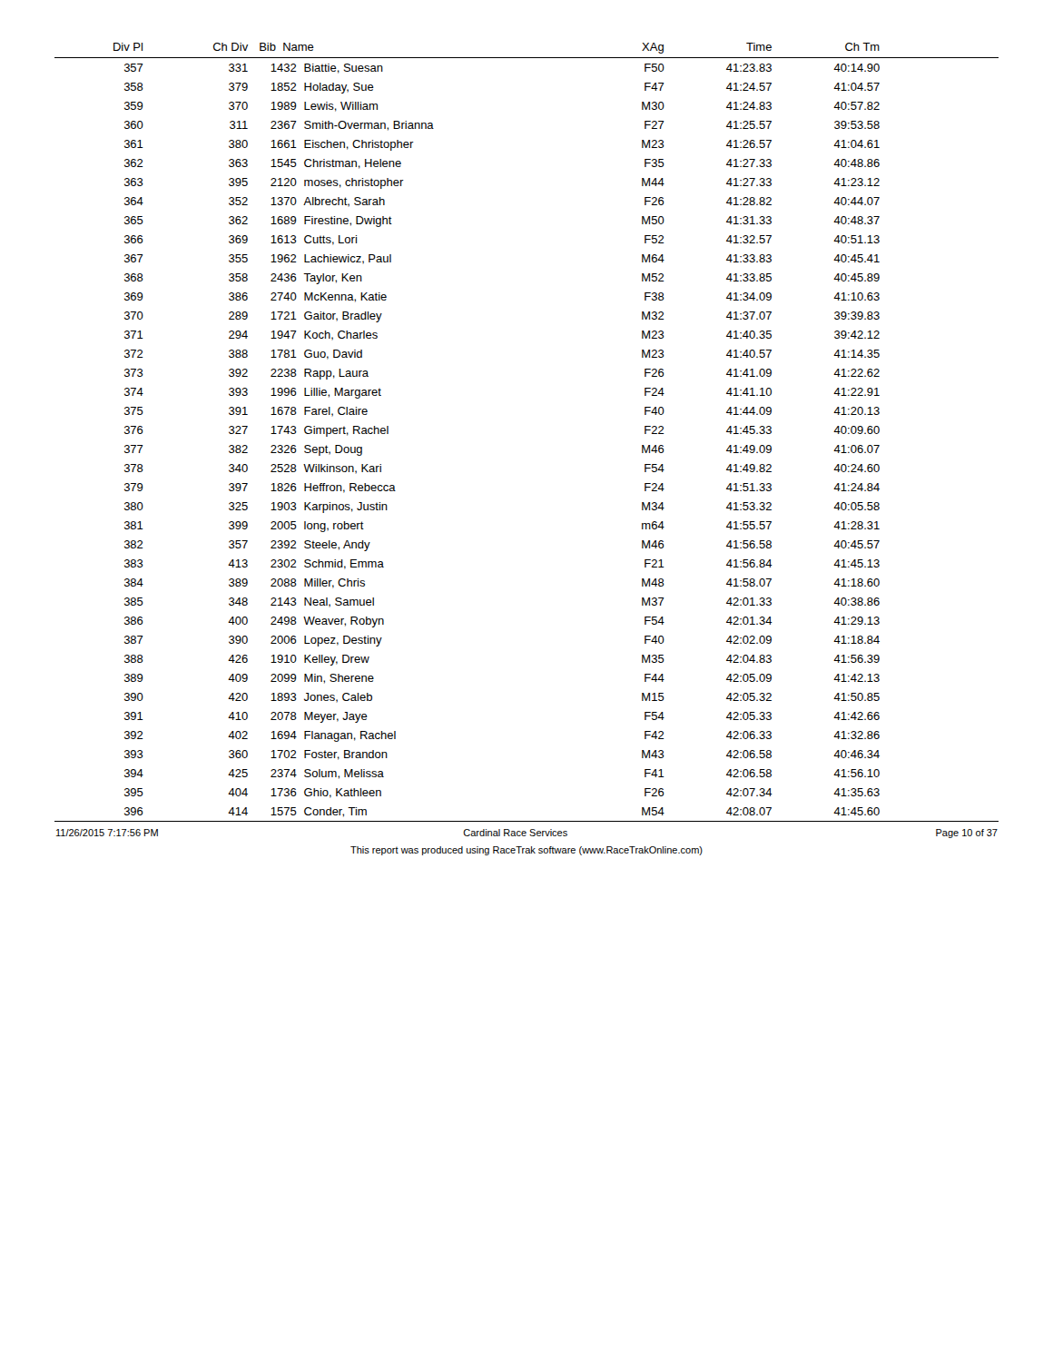| Div Pl | Ch Div | Bib Name | XAg | Time | Ch Tm | |
| --- | --- | --- | --- | --- | --- | --- |
| 357 | 331 | 1432 Biattie, Suesan | F50 | 41:23.83 | 40:14.90 | |
| 358 | 379 | 1852 Holaday, Sue | F47 | 41:24.57 | 41:04.57 | |
| 359 | 370 | 1989 Lewis, William | M30 | 41:24.83 | 40:57.82 | |
| 360 | 311 | 2367 Smith-Overman, Brianna | F27 | 41:25.57 | 39:53.58 | |
| 361 | 380 | 1661 Eischen, Christopher | M23 | 41:26.57 | 41:04.61 | |
| 362 | 363 | 1545 Christman, Helene | F35 | 41:27.33 | 40:48.86 | |
| 363 | 395 | 2120 moses, christopher | M44 | 41:27.33 | 41:23.12 | |
| 364 | 352 | 1370 Albrecht, Sarah | F26 | 41:28.82 | 40:44.07 | |
| 365 | 362 | 1689 Firestine, Dwight | M50 | 41:31.33 | 40:48.37 | |
| 366 | 369 | 1613 Cutts, Lori | F52 | 41:32.57 | 40:51.13 | |
| 367 | 355 | 1962 Lachiewicz, Paul | M64 | 41:33.83 | 40:45.41 | |
| 368 | 358 | 2436 Taylor, Ken | M52 | 41:33.85 | 40:45.89 | |
| 369 | 386 | 2740 McKenna, Katie | F38 | 41:34.09 | 41:10.63 | |
| 370 | 289 | 1721 Gaitor, Bradley | M32 | 41:37.07 | 39:39.83 | |
| 371 | 294 | 1947 Koch, Charles | M23 | 41:40.35 | 39:42.12 | |
| 372 | 388 | 1781 Guo, David | M23 | 41:40.57 | 41:14.35 | |
| 373 | 392 | 2238 Rapp, Laura | F26 | 41:41.09 | 41:22.62 | |
| 374 | 393 | 1996 Lillie, Margaret | F24 | 41:41.10 | 41:22.91 | |
| 375 | 391 | 1678 Farel, Claire | F40 | 41:44.09 | 41:20.13 | |
| 376 | 327 | 1743 Gimpert, Rachel | F22 | 41:45.33 | 40:09.60 | |
| 377 | 382 | 2326 Sept, Doug | M46 | 41:49.09 | 41:06.07 | |
| 378 | 340 | 2528 Wilkinson, Kari | F54 | 41:49.82 | 40:24.60 | |
| 379 | 397 | 1826 Heffron, Rebecca | F24 | 41:51.33 | 41:24.84 | |
| 380 | 325 | 1903 Karpinos, Justin | M34 | 41:53.32 | 40:05.58 | |
| 381 | 399 | 2005 long, robert | m64 | 41:55.57 | 41:28.31 | |
| 382 | 357 | 2392 Steele, Andy | M46 | 41:56.58 | 40:45.57 | |
| 383 | 413 | 2302 Schmid, Emma | F21 | 41:56.84 | 41:45.13 | |
| 384 | 389 | 2088 Miller, Chris | M48 | 41:58.07 | 41:18.60 | |
| 385 | 348 | 2143 Neal, Samuel | M37 | 42:01.33 | 40:38.86 | |
| 386 | 400 | 2498 Weaver, Robyn | F54 | 42:01.34 | 41:29.13 | |
| 387 | 390 | 2006 Lopez, Destiny | F40 | 42:02.09 | 41:18.84 | |
| 388 | 426 | 1910 Kelley, Drew | M35 | 42:04.83 | 41:56.39 | |
| 389 | 409 | 2099 Min, Sherene | F44 | 42:05.09 | 41:42.13 | |
| 390 | 420 | 1893 Jones, Caleb | M15 | 42:05.32 | 41:50.85 | |
| 391 | 410 | 2078 Meyer, Jaye | F54 | 42:05.33 | 41:42.66 | |
| 392 | 402 | 1694 Flanagan, Rachel | F42 | 42:06.33 | 41:32.86 | |
| 393 | 360 | 1702 Foster, Brandon | M43 | 42:06.58 | 40:46.34 | |
| 394 | 425 | 2374 Solum, Melissa | F41 | 42:06.58 | 41:56.10 | |
| 395 | 404 | 1736 Ghio, Kathleen | F26 | 42:07.34 | 41:35.63 | |
| 396 | 414 | 1575 Conder, Tim | M54 | 42:08.07 | 41:45.60 | |
| 11/26/2015 7:17:56 PM | Cardinal Race Services | Page 10 of 37 |
| This report was produced using RaceTrak software (www.RaceTrakOnline.com) |